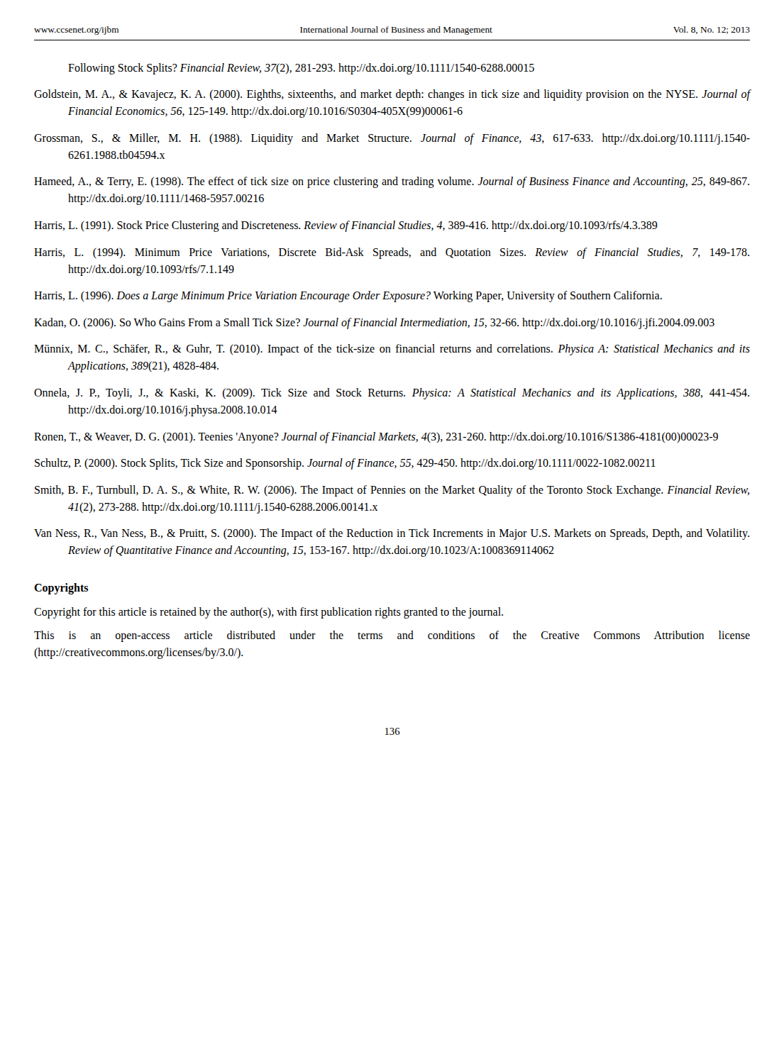www.ccsenet.org/ijbm International Journal of Business and Management Vol. 8, No. 12; 2013
Following Stock Splits? Financial Review, 37(2), 281-293. http://dx.doi.org/10.1111/1540-6288.00015
Goldstein, M. A., & Kavajecz, K. A. (2000). Eighths, sixteenths, and market depth: changes in tick size and liquidity provision on the NYSE. Journal of Financial Economics, 56, 125-149. http://dx.doi.org/10.1016/S0304-405X(99)00061-6
Grossman, S., & Miller, M. H. (1988). Liquidity and Market Structure. Journal of Finance, 43, 617-633. http://dx.doi.org/10.1111/j.1540-6261.1988.tb04594.x
Hameed, A., & Terry, E. (1998). The effect of tick size on price clustering and trading volume. Journal of Business Finance and Accounting, 25, 849-867. http://dx.doi.org/10.1111/1468-5957.00216
Harris, L. (1991). Stock Price Clustering and Discreteness. Review of Financial Studies, 4, 389-416. http://dx.doi.org/10.1093/rfs/4.3.389
Harris, L. (1994). Minimum Price Variations, Discrete Bid-Ask Spreads, and Quotation Sizes. Review of Financial Studies, 7, 149-178. http://dx.doi.org/10.1093/rfs/7.1.149
Harris, L. (1996). Does a Large Minimum Price Variation Encourage Order Exposure? Working Paper, University of Southern California.
Kadan, O. (2006). So Who Gains From a Small Tick Size? Journal of Financial Intermediation, 15, 32-66. http://dx.doi.org/10.1016/j.jfi.2004.09.003
Münnix, M. C., Schäfer, R., & Guhr, T. (2010). Impact of the tick-size on financial returns and correlations. Physica A: Statistical Mechanics and its Applications, 389(21), 4828-484.
Onnela, J. P., Toyli, J., & Kaski, K. (2009). Tick Size and Stock Returns. Physica: A Statistical Mechanics and its Applications, 388, 441-454. http://dx.doi.org/10.1016/j.physa.2008.10.014
Ronen, T., & Weaver, D. G. (2001). Teenies 'Anyone? Journal of Financial Markets, 4(3), 231-260. http://dx.doi.org/10.1016/S1386-4181(00)00023-9
Schultz, P. (2000). Stock Splits, Tick Size and Sponsorship. Journal of Finance, 55, 429-450. http://dx.doi.org/10.1111/0022-1082.00211
Smith, B. F., Turnbull, D. A. S., & White, R. W. (2006). The Impact of Pennies on the Market Quality of the Toronto Stock Exchange. Financial Review, 41(2), 273-288. http://dx.doi.org/10.1111/j.1540-6288.2006.00141.x
Van Ness, R., Van Ness, B., & Pruitt, S. (2000). The Impact of the Reduction in Tick Increments in Major U.S. Markets on Spreads, Depth, and Volatility. Review of Quantitative Finance and Accounting, 15, 153-167. http://dx.doi.org/10.1023/A:1008369114062
Copyrights
Copyright for this article is retained by the author(s), with first publication rights granted to the journal.
This is an open-access article distributed under the terms and conditions of the Creative Commons Attribution license (http://creativecommons.org/licenses/by/3.0/).
136